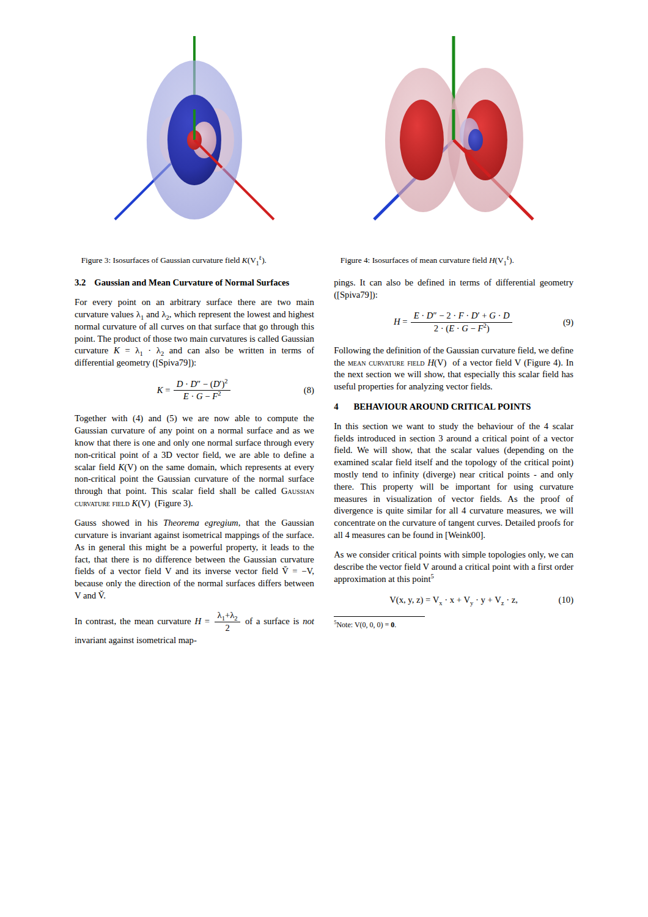Figure 3: Isosurfaces of Gaussian curvature field K(V1ℓ).
Figure 4: Isosurfaces of mean curvature field H(V1ℓ).
3.2 Gaussian and Mean Curvature of Normal Surfaces
For every point on an arbitrary surface there are two main curvature values λ1 and λ2, which represent the lowest and highest normal curvature of all curves on that surface that go through this point. The product of those two main curvatures is called Gaussian curvature K = λ1 · λ2 and can also be written in terms of differential geometry ([Spiva79]):
K = D · D″ − (D′)2 E · G − F2
(8)
Together with (4) and (5) we are now able to compute the Gaussian curvature of any point on a normal surface and as we know that there is one and only one normal surface through every non-critical point of a 3D vector field, we are able to define a scalar field K(V) on the same domain, which represents at every non-critical point the Gaussian curvature of the normal surface through that point. This scalar field shall be called Gaussian curvature field K(V) (Figure 3).
Gauss showed in his Theorema egregium, that the Gaussian curvature is invariant against isometrical mappings of the surface. As in general this might be a powerful property, it leads to the fact, that there is no difference between the Gaussian curvature fields of a vector field V and its inverse vector field V̌ = −V, because only the direction of the normal surfaces differs between V and V̌.
In contrast, the mean curvature H = λ1+λ22 of a surface is not invariant against isometrical map-
pings. It can also be defined in terms of differential geometry ([Spiva79]):
H = E · D″ − 2 · F · D′ + G · D 2 · (E · G − F2)
(9)
Following the definition of the Gaussian curvature field, we define the mean curvature field H(V) of a vector field V (Figure 4). In the next section we will show, that especially this scalar field has useful properties for analyzing vector fields.
4 BEHAVIOUR AROUND CRITICAL POINTS
In this section we want to study the behaviour of the 4 scalar fields introduced in section 3 around a critical point of a vector field. We will show, that the scalar values (depending on the examined scalar field itself and the topology of the critical point) mostly tend to infinity (diverge) near critical points - and only there. This property will be important for using curvature measures in visualization of vector fields. As the proof of divergence is quite similar for all 4 curvature measures, we will concentrate on the curvature of tangent curves. Detailed proofs for all 4 measures can be found in [Weink00].
As we consider critical points with simple topologies only, we can describe the vector field V around a critical point with a first order approximation at this point5
V(x, y, z) = Vx · x + Vy · y + Vz · z,
(10)
5Note: V(0, 0, 0) = 0.